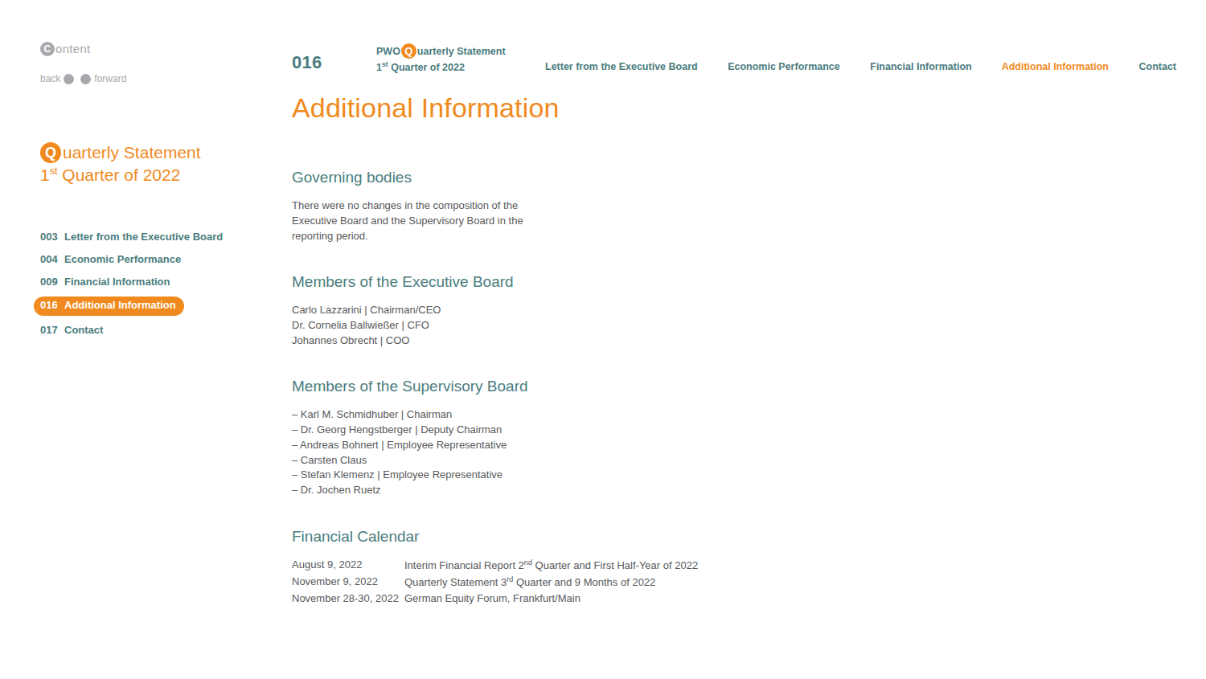Content
back forward
Quarterly Statement
1st Quarter of 2022
003 Letter from the Executive Board
004 Economic Performance
009 Financial Information
016 Additional Information
017 Contact
016
PWOQuarterly Statement
1st Quarter of 2022
Letter from the Executive Board Economic Performance Financial Information Additional Information Contact
Additional Information
Governing bodies
There were no changes in the composition of the Executive Board and the Supervisory Board in the reporting period.
Members of the Executive Board
Carlo Lazzarini | Chairman/CEO
Dr. Cornelia Ballwießer | CFO
Johannes Obrecht | COO
Members of the Supervisory Board
– Karl M. Schmidhuber | Chairman
– Dr. Georg Hengstberger | Deputy Chairman
– Andreas Bohnert | Employee Representative
– Carsten Claus
– Stefan Klemenz | Employee Representative
– Dr. Jochen Ruetz
Financial Calendar
| August 9, 2022 | Interim Financial Report 2 nd Quarter and First Half-Year of 2022 |
| November 9, 2022 | Quarterly Statement 3 rd Quarter and 9 Months of 2022 |
| November 28-30, 2022 | German Equity Forum, Frankfurt/Main |